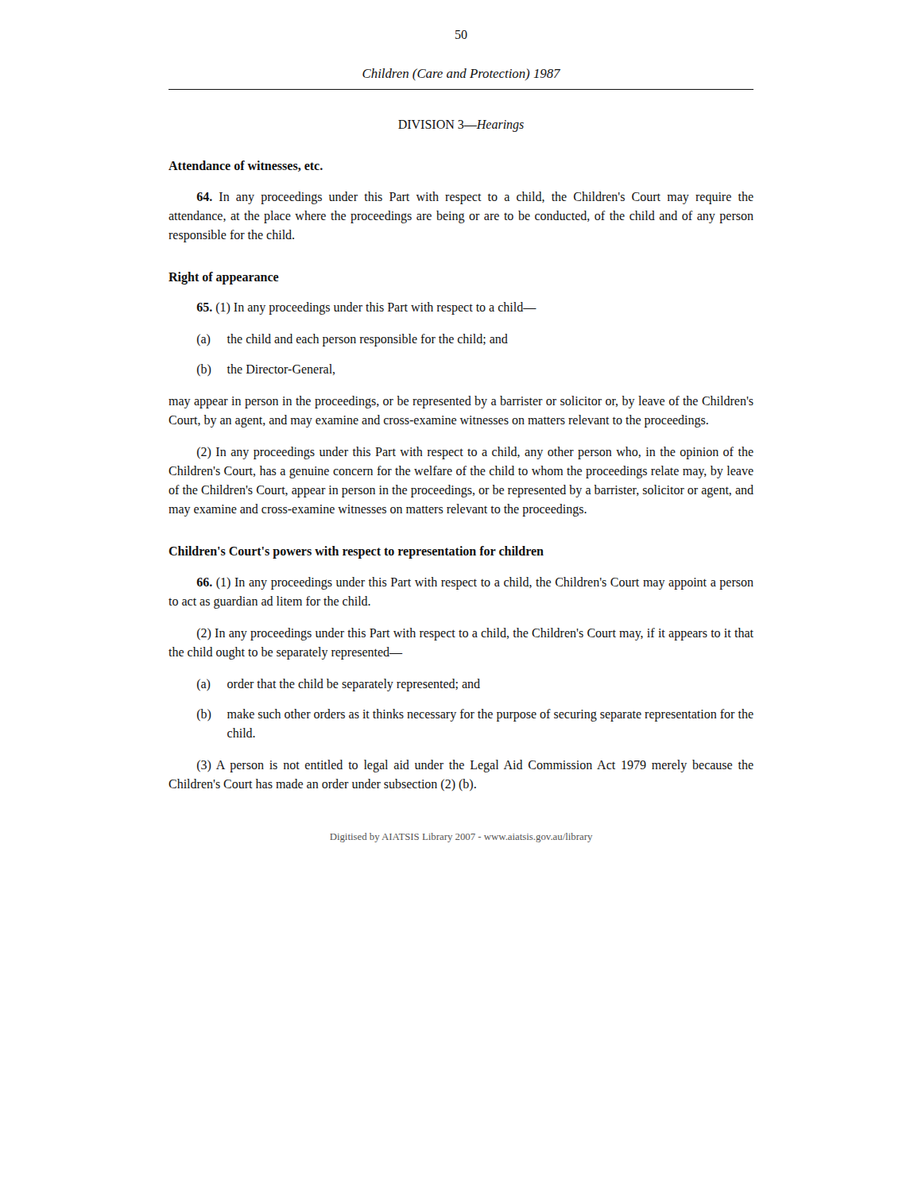50
Children (Care and Protection) 1987
DIVISION 3—Hearings
Attendance of witnesses, etc.
64. In any proceedings under this Part with respect to a child, the Children's Court may require the attendance, at the place where the proceedings are being or are to be conducted, of the child and of any person responsible for the child.
Right of appearance
65. (1) In any proceedings under this Part with respect to a child—
(a) the child and each person responsible for the child; and
(b) the Director-General,
may appear in person in the proceedings, or be represented by a barrister or solicitor or, by leave of the Children's Court, by an agent, and may examine and cross-examine witnesses on matters relevant to the proceedings.
(2) In any proceedings under this Part with respect to a child, any other person who, in the opinion of the Children's Court, has a genuine concern for the welfare of the child to whom the proceedings relate may, by leave of the Children's Court, appear in person in the proceedings, or be represented by a barrister, solicitor or agent, and may examine and cross-examine witnesses on matters relevant to the proceedings.
Children's Court's powers with respect to representation for children
66. (1) In any proceedings under this Part with respect to a child, the Children's Court may appoint a person to act as guardian ad litem for the child.
(2) In any proceedings under this Part with respect to a child, the Children's Court may, if it appears to it that the child ought to be separately represented—
(a) order that the child be separately represented; and
(b) make such other orders as it thinks necessary for the purpose of securing separate representation for the child.
(3) A person is not entitled to legal aid under the Legal Aid Commission Act 1979 merely because the Children's Court has made an order under subsection (2) (b).
Digitised by AIATSIS Library 2007 - www.aiatsis.gov.au/library